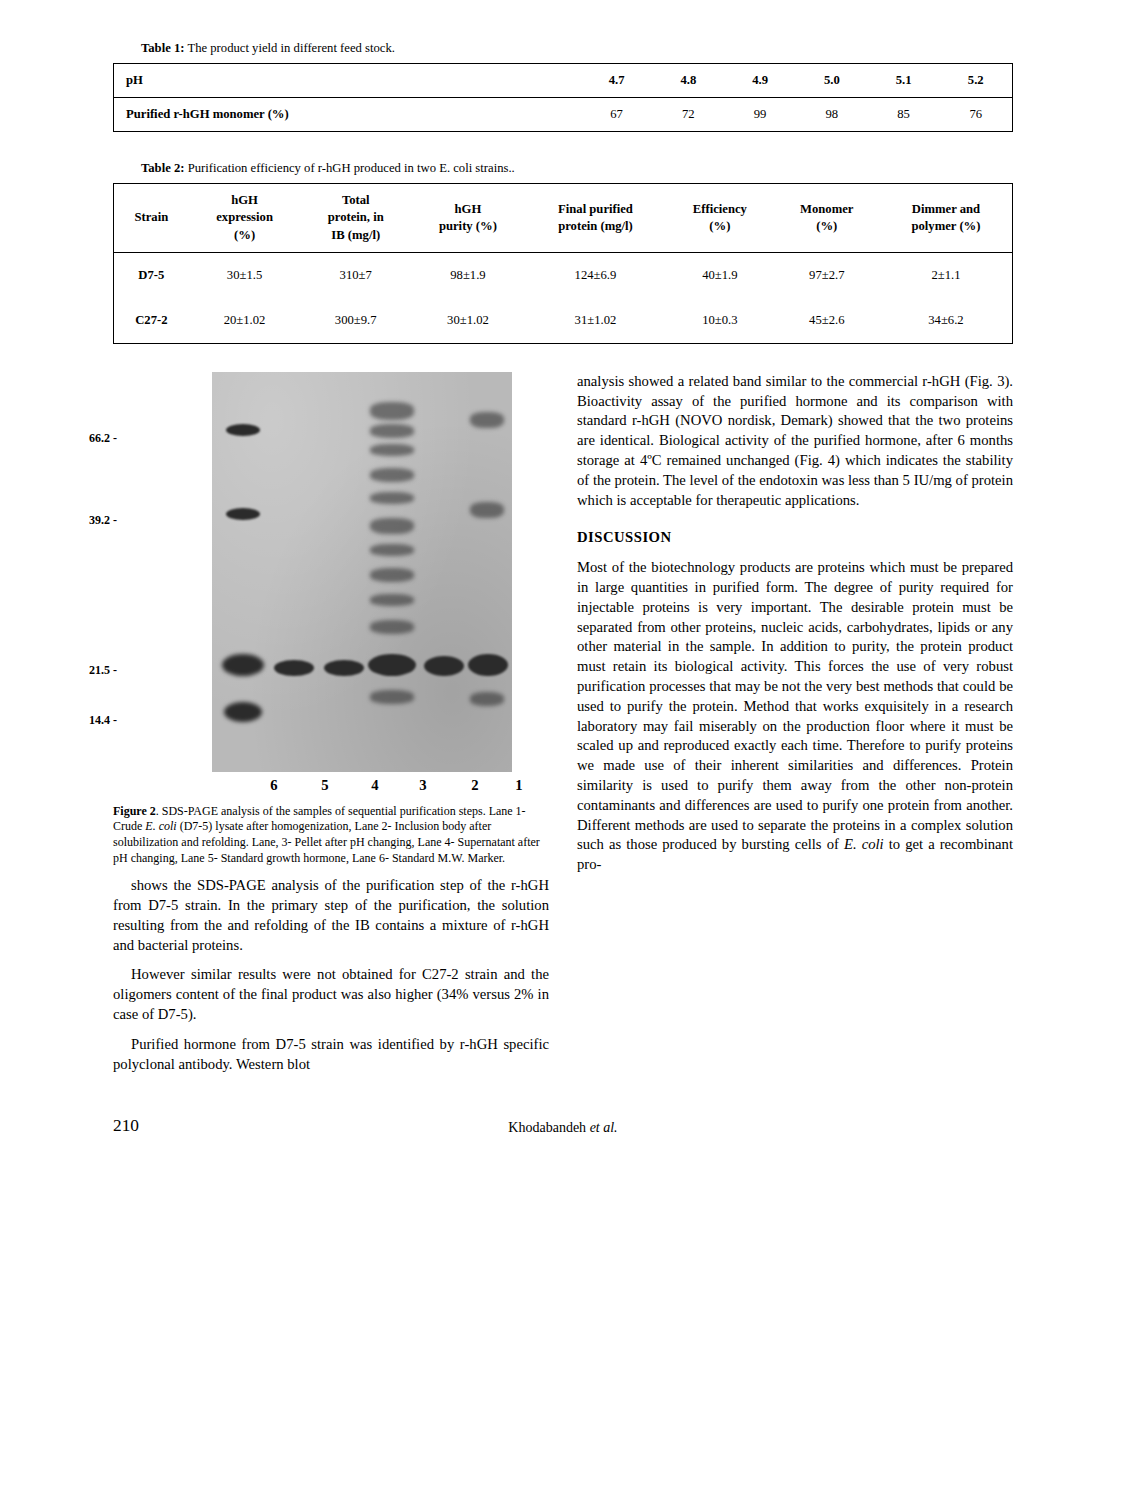Table 1: The product yield in different feed stock.
| pH | 4.7 | 4.8 | 4.9 | 5.0 | 5.1 | 5.2 |
| --- | --- | --- | --- | --- | --- | --- |
| Purified r-hGH monomer (%) | 67 | 72 | 99 | 98 | 85 | 76 |
Table 2: Purification efficiency of r-hGH produced in two E. coli strains..
| Strain | hGH expression (%) | Total protein, in IB (mg/l) | hGH purity (%) | Final purified protein (mg/l) | Efficiency (%) | Monomer (%) | Dimmer and polymer (%) |
| --- | --- | --- | --- | --- | --- | --- | --- |
| D7-5 | 30±1.5 | 310±7 | 98±1.9 | 124±6.9 | 40±1.9 | 97±2.7 | 2±1.1 |
| C27-2 | 20±1.02 | 300±9.7 | 30±1.02 | 31±1.02 | 10±0.3 | 45±2.6 | 34±6.2 |
66.2 - 39.2 - 21.5 - 14.4 -
6 5 4 3 2 1
Figure 2. SDS-PAGE analysis of the samples of sequential purification steps. Lane 1- Crude E. coli (D7-5) lysate after homogenization, Lane 2- Inclusion body after solubilization and refolding. Lane, 3- Pellet after pH changing, Lane 4- Supernatant after pH changing, Lane 5- Standard growth hormone, Lane 6- Standard M.W. Marker.
shows the SDS-PAGE analysis of the purification step of the r-hGH from D7-5 strain. In the primary step of the purification, the solution resulting from the and refolding of the IB contains a mixture of r-hGH and bacterial proteins.
However similar results were not obtained for C27-2 strain and the oligomers content of the final product was also higher (34% versus 2% in case of D7-5).
Purified hormone from D7-5 strain was identified by r-hGH specific polyclonal antibody. Western blot
analysis showed a related band similar to the commercial r-hGH (Fig. 3). Bioactivity assay of the purified hormone and its comparison with standard r-hGH (NOVO nordisk, Demark) showed that the two proteins are identical. Biological activity of the purified hormone, after 6 months storage at 4ºC remained unchanged (Fig. 4) which indicates the stability of the protein. The level of the endotoxin was less than 5 IU/mg of protein which is acceptable for therapeutic applications.
DISCUSSION
Most of the biotechnology products are proteins which must be prepared in large quantities in purified form. The degree of purity required for injectable proteins is very important. The desirable protein must be separated from other proteins, nucleic acids, carbohydrates, lipids or any other material in the sample. In addition to purity, the protein product must retain its biological activity. This forces the use of very robust purification processes that may be not the very best methods that could be used to purify the protein. Method that works exquisitely in a research laboratory may fail miserably on the production floor where it must be scaled up and reproduced exactly each time. Therefore to purify proteins we made use of their inherent similarities and differences. Protein similarity is used to purify them away from the other non-protein contaminants and differences are used to purify one protein from another. Different methods are used to separate the proteins in a complex solution such as those produced by bursting cells of E. coli to get a recombinant pro-
210
Khodabandeh et al.